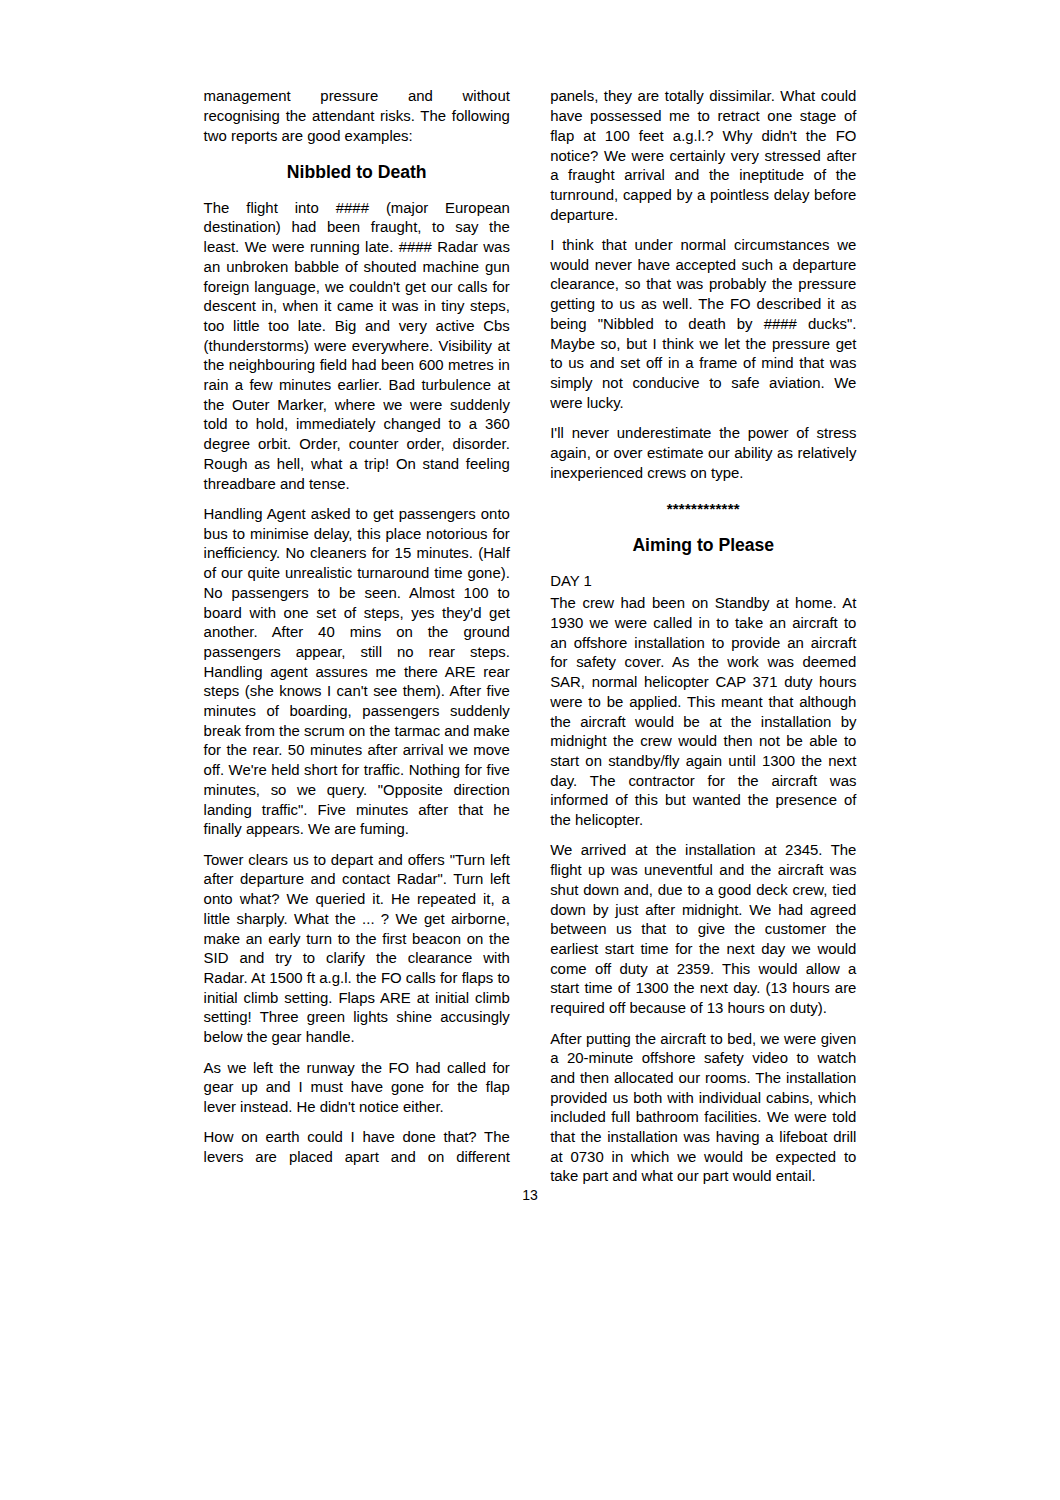management pressure and without recognising the attendant risks. The following two reports are good examples:
Nibbled to Death
The flight into #### (major European destination) had been fraught, to say the least. We were running late. #### Radar was an unbroken babble of shouted machine gun foreign language, we couldn't get our calls for descent in, when it came it was in tiny steps, too little too late. Big and very active Cbs (thunderstorms) were everywhere. Visibility at the neighbouring field had been 600 metres in rain a few minutes earlier. Bad turbulence at the Outer Marker, where we were suddenly told to hold, immediately changed to a 360 degree orbit. Order, counter order, disorder. Rough as hell, what a trip! On stand feeling threadbare and tense.
Handling Agent asked to get passengers onto bus to minimise delay, this place notorious for inefficiency. No cleaners for 15 minutes. (Half of our quite unrealistic turnaround time gone). No passengers to be seen. Almost 100 to board with one set of steps, yes they'd get another. After 40 mins on the ground passengers appear, still no rear steps. Handling agent assures me there ARE rear steps (she knows I can't see them). After five minutes of boarding, passengers suddenly break from the scrum on the tarmac and make for the rear. 50 minutes after arrival we move off. We're held short for traffic. Nothing for five minutes, so we query. "Opposite direction landing traffic". Five minutes after that he finally appears. We are fuming.
Tower clears us to depart and offers "Turn left after departure and contact Radar". Turn left onto what? We queried it. He repeated it, a little sharply. What the ... ? We get airborne, make an early turn to the first beacon on the SID and try to clarify the clearance with Radar. At 1500 ft a.g.l. the FO calls for flaps to initial climb setting. Flaps ARE at initial climb setting! Three green lights shine accusingly below the gear handle.
As we left the runway the FO had called for gear up and I must have gone for the flap lever instead. He didn't notice either.
How on earth could I have done that? The levers are placed apart and on different panels, they are totally dissimilar. What could have possessed me to retract one stage of flap at 100 feet a.g.l.? Why didn't the FO notice? We were certainly very stressed after a fraught arrival and the ineptitude of the turnround, capped by a pointless delay before departure.
I think that under normal circumstances we would never have accepted such a departure clearance, so that was probably the pressure getting to us as well. The FO described it as being "Nibbled to death by #### ducks". Maybe so, but I think we let the pressure get to us and set off in a frame of mind that was simply not conducive to safe aviation. We were lucky.
I'll never underestimate the power of stress again, or over estimate our ability as relatively inexperienced crews on type.
************
Aiming to Please
DAY 1
The crew had been on Standby at home. At 1930 we were called in to take an aircraft to an offshore installation to provide an aircraft for safety cover. As the work was deemed SAR, normal helicopter CAP 371 duty hours were to be applied. This meant that although the aircraft would be at the installation by midnight the crew would then not be able to start on standby/fly again until 1300 the next day. The contractor for the aircraft was informed of this but wanted the presence of the helicopter.
We arrived at the installation at 2345. The flight up was uneventful and the aircraft was shut down and, due to a good deck crew, tied down by just after midnight. We had agreed between us that to give the customer the earliest start time for the next day we would come off duty at 2359. This would allow a start time of 1300 the next day. (13 hours are required off because of 13 hours on duty).
After putting the aircraft to bed, we were given a 20-minute offshore safety video to watch and then allocated our rooms. The installation provided us both with individual cabins, which included full bathroom facilities. We were told that the installation was having a lifeboat drill at 0730 in which we would be expected to take part and what our part would entail.
13